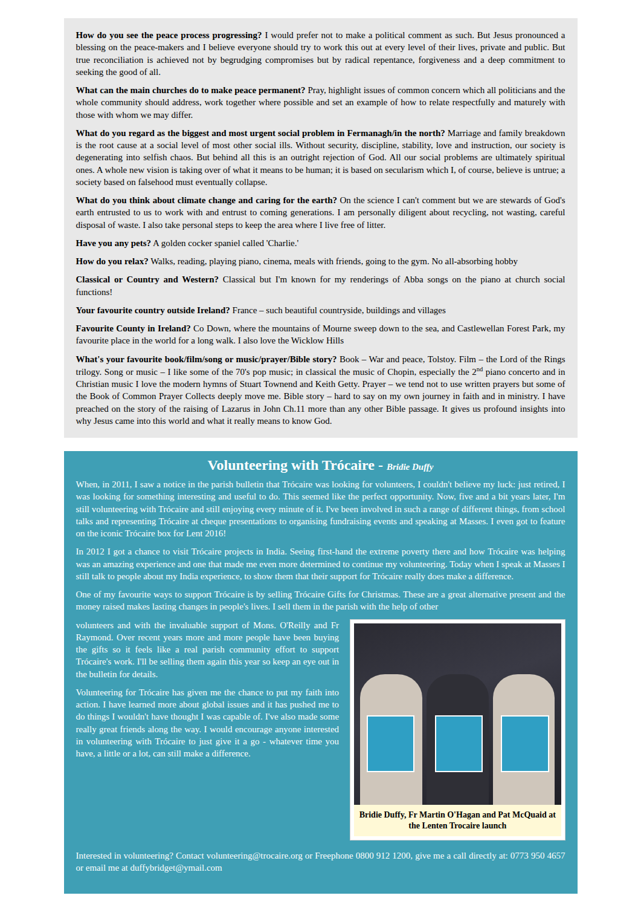How do you see the peace process progressing? I would prefer not to make a political comment as such. But Jesus pronounced a blessing on the peace-makers and I believe everyone should try to work this out at every level of their lives, private and public. But true reconciliation is achieved not by begrudging compromises but by radical repentance, forgiveness and a deep commitment to seeking the good of all.
What can the main churches do to make peace permanent? Pray, highlight issues of common concern which all politicians and the whole community should address, work together where possible and set an example of how to relate respectfully and maturely with those with whom we may differ.
What do you regard as the biggest and most urgent social problem in Fermanagh/in the north? Marriage and family breakdown is the root cause at a social level of most other social ills. Without security, discipline, stability, love and instruction, our society is degenerating into selfish chaos. But behind all this is an outright rejection of God. All our social problems are ultimately spiritual ones. A whole new vision is taking over of what it means to be human; it is based on secularism which I, of course, believe is untrue; a society based on falsehood must eventually collapse.
What do you think about climate change and caring for the earth? On the science I can't comment but we are stewards of God's earth entrusted to us to work with and entrust to coming generations. I am personally diligent about recycling, not wasting, careful disposal of waste. I also take personal steps to keep the area where I live free of litter.
Have you any pets? A golden cocker spaniel called 'Charlie.'
How do you relax? Walks, reading, playing piano, cinema, meals with friends, going to the gym. No all-absorbing hobby
Classical or Country and Western? Classical but I'm known for my renderings of Abba songs on the piano at church social functions!
Your favourite country outside Ireland? France – such beautiful countryside, buildings and villages
Favourite County in Ireland? Co Down, where the mountains of Mourne sweep down to the sea, and Castlewellan Forest Park, my favourite place in the world for a long walk. I also love the Wicklow Hills
What's your favourite book/film/song or music/prayer/Bible story? Book – War and peace, Tolstoy. Film – the Lord of the Rings trilogy. Song or music – I like some of the 70's pop music; in classical the music of Chopin, especially the 2nd piano concerto and in Christian music I love the modern hymns of Stuart Townend and Keith Getty. Prayer – we tend not to use written prayers but some of the Book of Common Prayer Collects deeply move me. Bible story – hard to say on my own journey in faith and in ministry. I have preached on the story of the raising of Lazarus in John Ch.11 more than any other Bible passage. It gives us profound insights into why Jesus came into this world and what it really means to know God.
Volunteering with Trócaire - Bridie Duffy
When, in 2011, I saw a notice in the parish bulletin that Trócaire was looking for volunteers, I couldn't believe my luck: just retired, I was looking for something interesting and useful to do. This seemed like the perfect opportunity. Now, five and a bit years later, I'm still volunteering with Trócaire and still enjoying every minute of it. I've been involved in such a range of different things, from school talks and representing Trócaire at cheque presentations to organising fundraising events and speaking at Masses. I even got to feature on the iconic Trócaire box for Lent 2016!
In 2012 I got a chance to visit Trócaire projects in India. Seeing first-hand the extreme poverty there and how Trócaire was helping was an amazing experience and one that made me even more determined to continue my volunteering. Today when I speak at Masses I still talk to people about my India experience, to show them that their support for Trócaire really does make a difference.
One of my favourite ways to support Trócaire is by selling Trócaire Gifts for Christmas. These are a great alternative present and the money raised makes lasting changes in people's lives. I sell them in the parish with the help of other
volunteers and with the invaluable support of Mons. O'Reilly and Fr Raymond. Over recent years more and more people have been buying the gifts so it feels like a real parish community effort to support Trócaire's work. I'll be selling them again this year so keep an eye out in the bulletin for details.
Volunteering for Trócaire has given me the chance to put my faith into action. I have learned more about global issues and it has pushed me to do things I wouldn't have thought I was capable of. I've also made some really great friends along the way. I would encourage anyone interested in volunteering with Trócaire to just give it a go - whatever time you have, a little or a lot, can still make a difference.
Bridie Duffy, Fr Martin O'Hagan and Pat McQuaid at the Lenten Trocaire launch
Interested in volunteering? Contact volunteering@trocaire.org or Freephone 0800 912 1200, give me a call directly at: 0773 950 4657 or email me at duffybridget@ymail.com